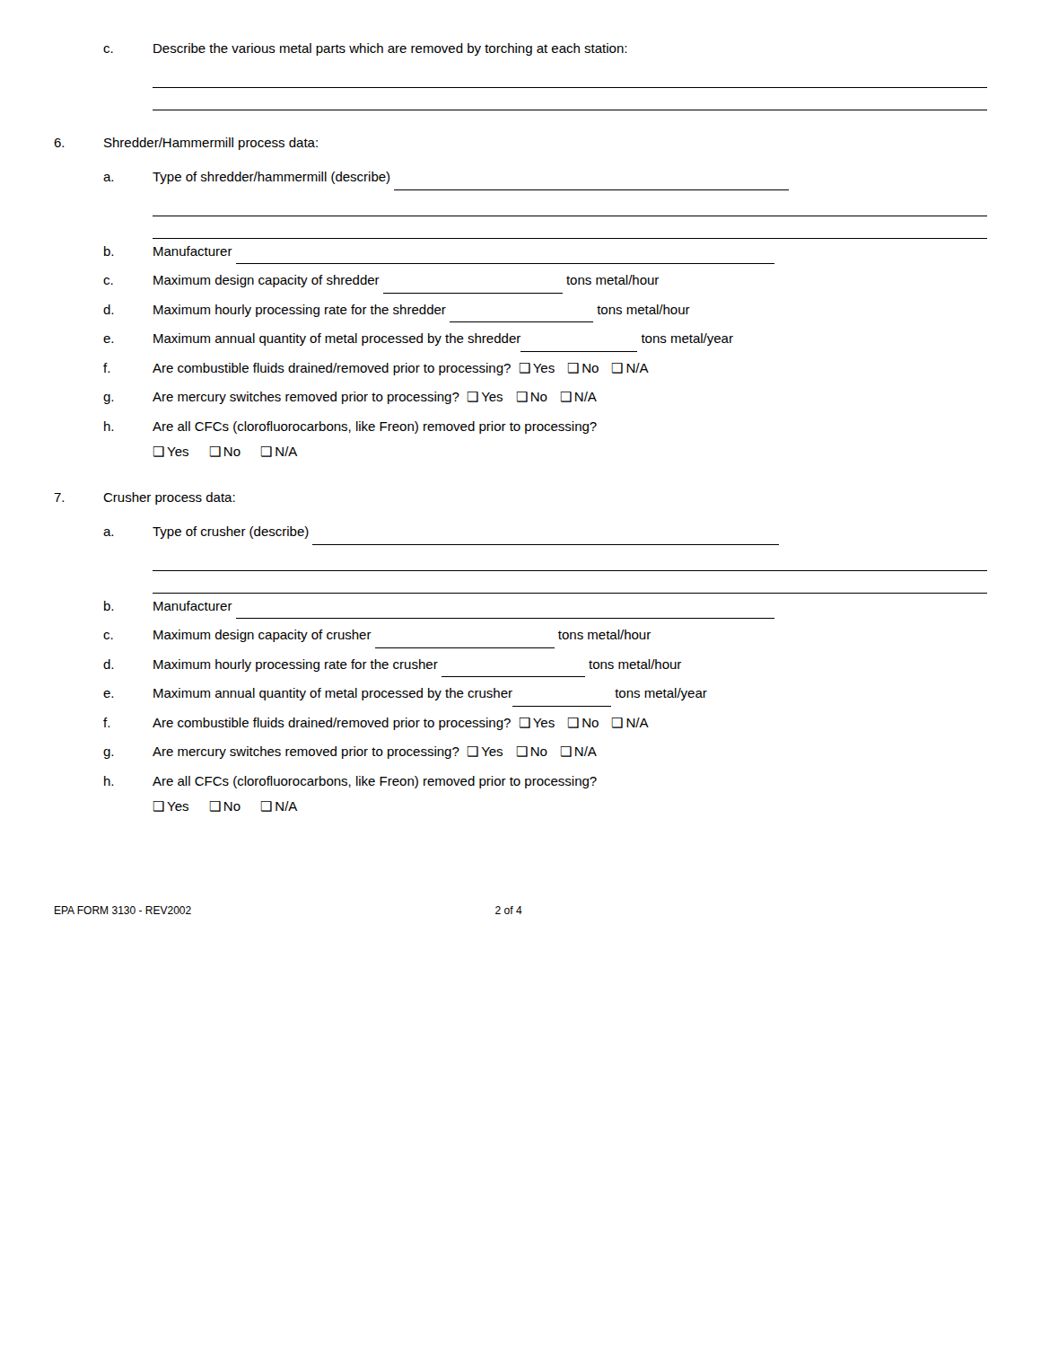c.
Describe the various metal parts which are removed by torching at each station:
6.
Shredder/Hammermill process data:
a.
Type of shredder/hammermill (describe)
b.
Manufacturer
c.
Maximum design capacity of shredder tons metal/hour
d.
Maximum hourly processing rate for the shredder tons metal/hour
e.
Maximum annual quantity of metal processed by the shredder tons metal/year
f.
Are combustible fluids drained/removed prior to processing? ❑Yes❑No❑N/A
g.
Are mercury switches removed prior to processing? ❑Yes❑No❑N/A
h.
Are all CFCs (clorofluorocarbons, like Freon) removed prior to processing?
❑Yes ❑No ❑N/A
7.
Crusher process data:
a.
Type of crusher (describe)
b.
Manufacturer
c.
Maximum design capacity of crusher tons metal/hour
d.
Maximum hourly processing rate for the crusher tons metal/hour
e.
Maximum annual quantity of metal processed by the crusher tons metal/year
f.
Are combustible fluids drained/removed prior to processing? ❑Yes❑No❑N/A
g.
Are mercury switches removed prior to processing? ❑Yes❑No❑N/A
h.
Are all CFCs (clorofluorocarbons, like Freon) removed prior to processing?
❑Yes ❑No ❑N/A
EPA FORM 3130 - REV2002
2 of 4